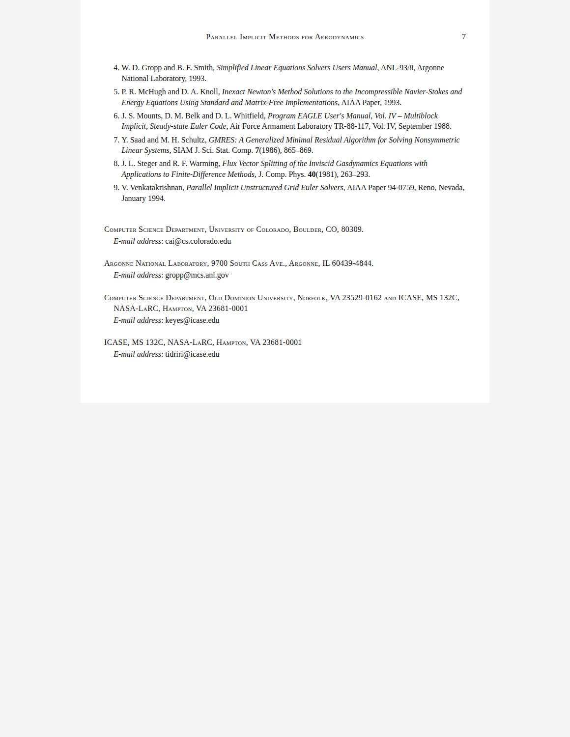Parallel Implicit Methods for Aerodynamics 7
W. D. Gropp and B. F. Smith, Simplified Linear Equations Solvers Users Manual, ANL-93/8, Argonne National Laboratory, 1993.
P. R. McHugh and D. A. Knoll, Inexact Newton's Method Solutions to the Incompressible Navier-Stokes and Energy Equations Using Standard and Matrix-Free Implementations, AIAA Paper, 1993.
J. S. Mounts, D. M. Belk and D. L. Whitfield, Program EAGLE User's Manual, Vol. IV – Multiblock Implicit, Steady-state Euler Code, Air Force Armament Laboratory TR-88-117, Vol. IV, September 1988.
Y. Saad and M. H. Schultz, GMRES: A Generalized Minimal Residual Algorithm for Solving Nonsymmetric Linear Systems, SIAM J. Sci. Stat. Comp. 7(1986), 865–869.
J. L. Steger and R. F. Warming, Flux Vector Splitting of the Inviscid Gasdynamics Equations with Applications to Finite-Difference Methods, J. Comp. Phys. 40(1981), 263–293.
V. Venkatakrishnan, Parallel Implicit Unstructured Grid Euler Solvers, AIAA Paper 94-0759, Reno, Nevada, January 1994.
Computer Science Department, University of Colorado, Boulder, CO, 80309.
E-mail address: cai@cs.colorado.edu
Argonne National Laboratory, 9700 South Cass Ave., Argonne, IL 60439-4844.
E-mail address: gropp@mcs.anl.gov
Computer Science Department, Old Dominion University, Norfolk, VA 23529-0162 and ICASE, MS 132C, NASA-LaRC, Hampton, VA 23681-0001
E-mail address: keyes@icase.edu
ICASE, MS 132C, NASA-LaRC, Hampton, VA 23681-0001
E-mail address: tidriri@icase.edu